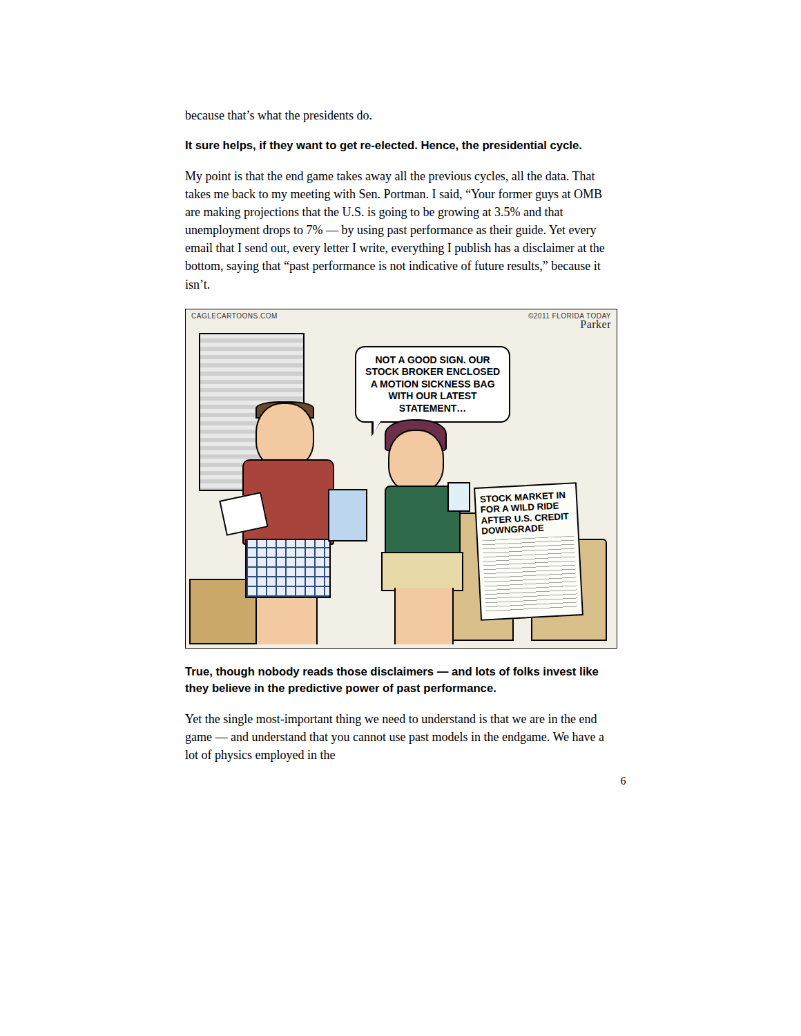because that’s what the presidents do.
It sure helps, if they want to get re-elected. Hence, the presidential cycle.
My point is that the end game takes away all the previous cycles, all the data. That takes me back to my meeting with Sen. Portman. I said, “Your former guys at OMB are making projections that the U.S. is going to be growing at 3.5% and that unemployment drops to 7% — by using past performance as their guide. Yet every email that I send out, every letter I write, everything I publish has a disclaimer at the bottom, saying that “past performance is not indicative of future results,” because it isn’t.
CAGLECARTOONS.COM
©2011 FLORIDA TODAYParker
Not a good sign. Our stock broker enclosed a motion sickness bag with our latest statement…
Stock Market in for a Wild Ride After U.S. Credit Downgrade
True, though nobody reads those disclaimers — and lots of folks invest like they believe in the predictive power of past performance.
Yet the single most-important thing we need to understand is that we are in the end game — and understand that you cannot use past models in the endgame. We have a lot of physics employed in the
6